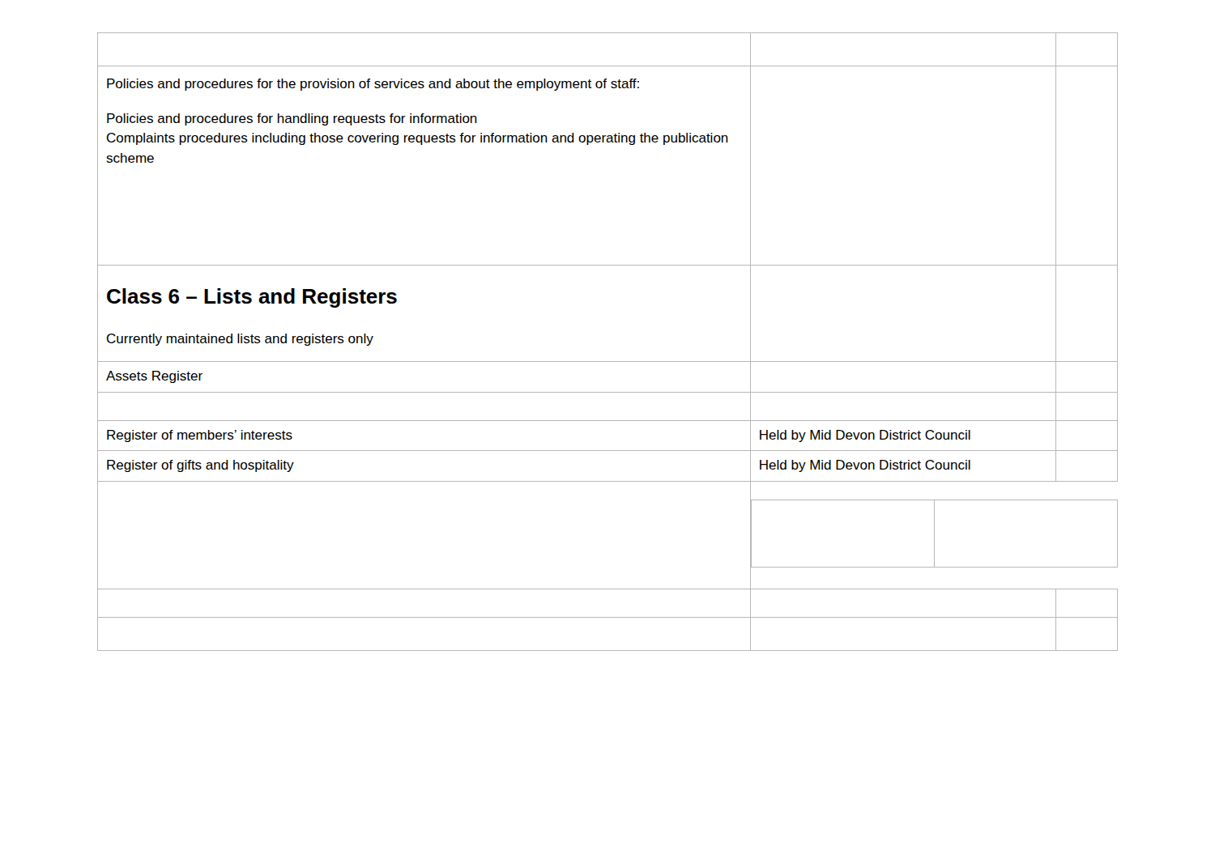| Policies and procedures for the provision of services and about the employment of staff: Policies and procedures for handling requests for information Complaints procedures including those covering requests for information and operating the publication scheme | | |
| Class 6 – Lists and Registers Currently maintained lists and registers only | | |
| Assets Register | | |
| Register of members’ interests | Held by Mid Devon District Council | |
| Register of gifts and hospitality | Held by Mid Devon District Council | |